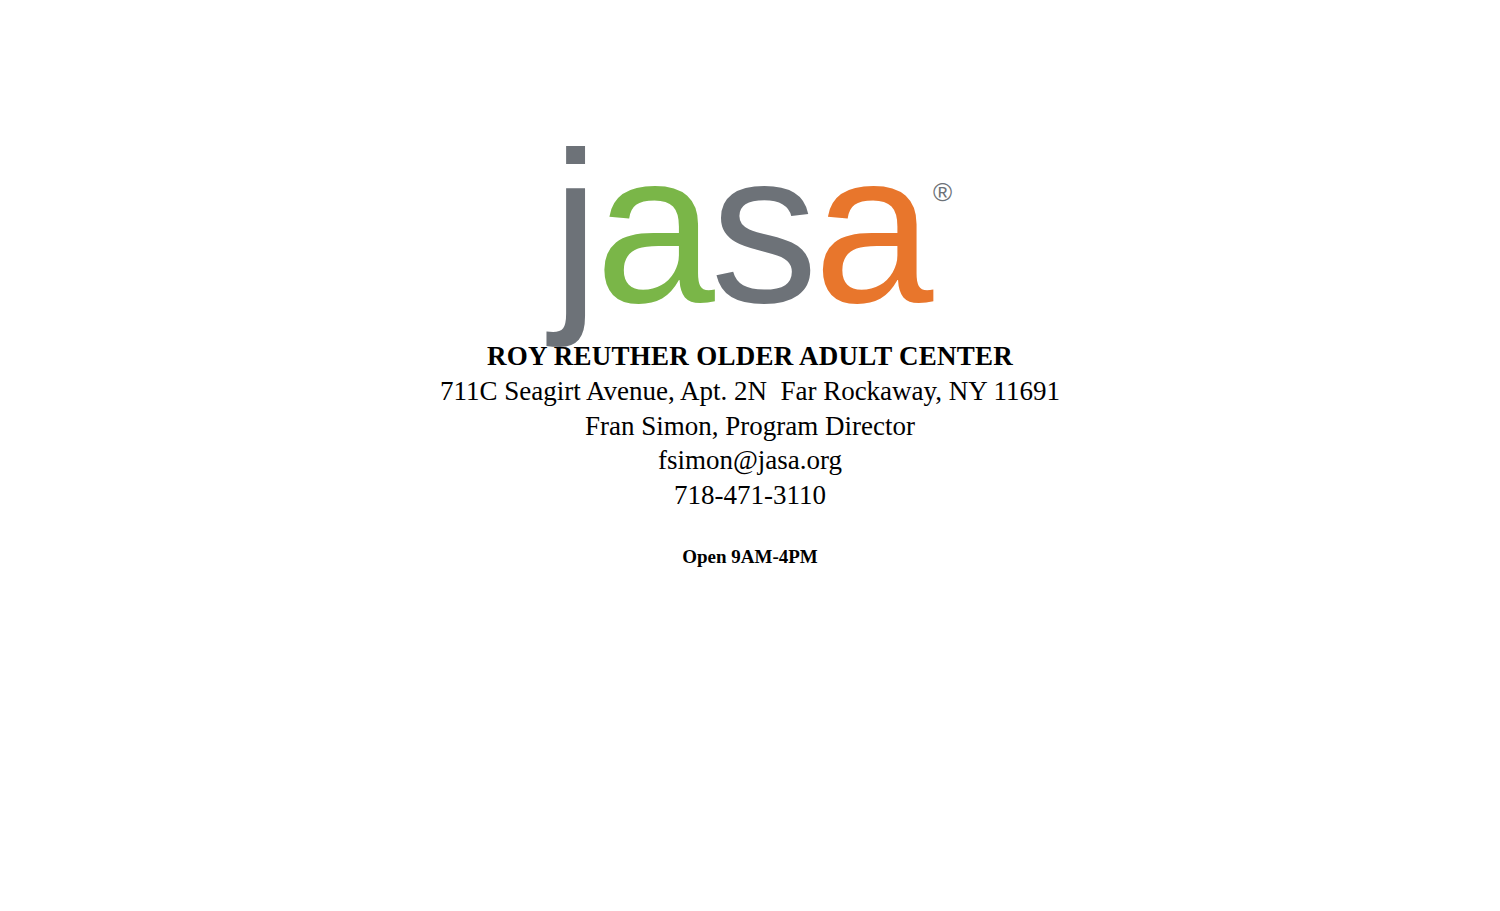jasa®
ROY REUTHER OLDER ADULT CENTER
711C Seagirt Avenue, Apt. 2N Far Rockaway, NY 11691
Fran Simon, Program Director
fsimon@jasa.org
718-471-3110
Open 9AM-4PM